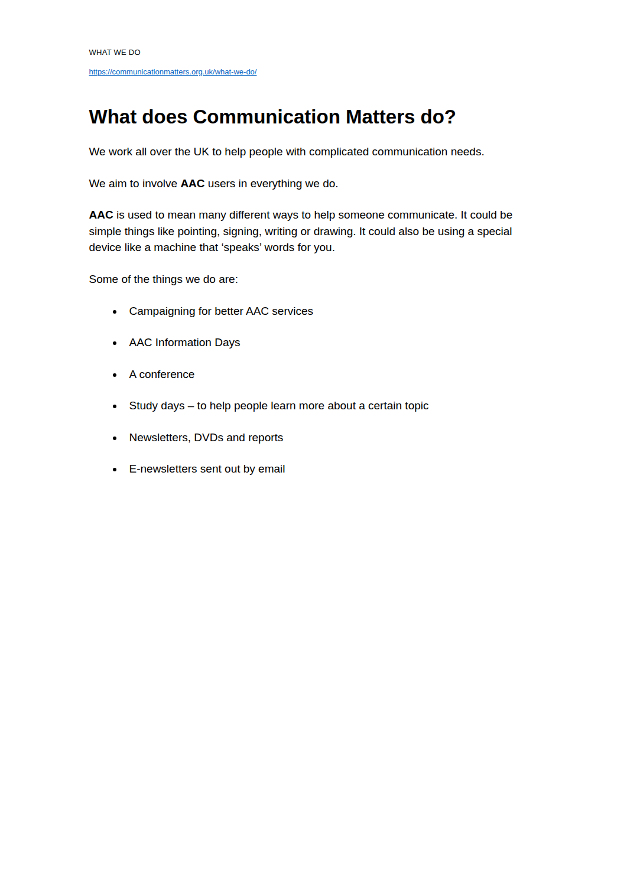WHAT WE DO
https://communicationmatters.org.uk/what-we-do/
What does Communication Matters do?
We work all over the UK to help people with complicated communication needs.
We aim to involve AAC users in everything we do.
AAC is used to mean many different ways to help someone communicate. It could be simple things like pointing, signing, writing or drawing. It could also be using a special device like a machine that ‘speaks’ words for you.
Some of the things we do are:
Campaigning for better AAC services
AAC Information Days
A conference
Study days – to help people learn more about a certain topic
Newsletters, DVDs and reports
E-newsletters sent out by email